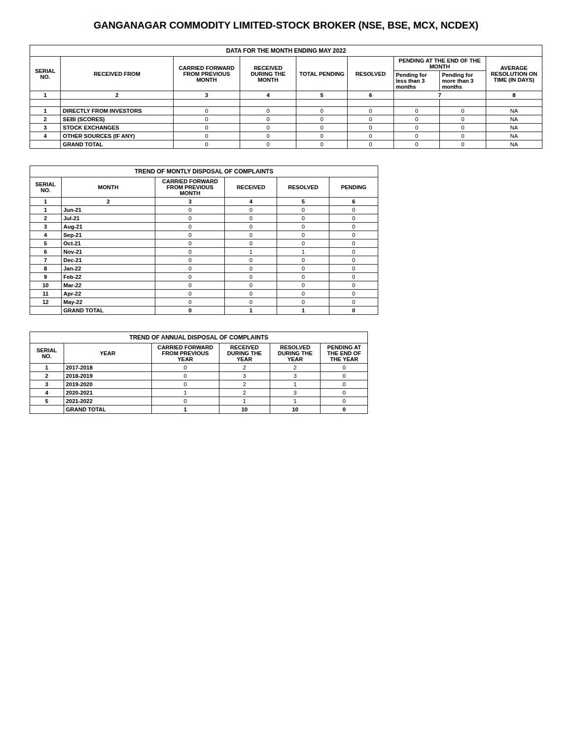GANGANAGAR COMMODITY LIMITED-STOCK BROKER (NSE, BSE, MCX, NCDEX)
DATA FOR THE MONTH ENDING MAY 2022
| SERIAL NO. | RECEIVED FROM | CARRIED FORWARD FROM PREVIOUS MONTH | RECEIVED DURING THE MONTH | TOTAL PENDING | RESOLVED | PENDING AT THE END OF THE MONTH | AVERAGE RESOLUTION ON TIME (IN DAYS) |
| --- | --- | --- | --- | --- | --- | --- | --- |
| Pending for less than 3 months | Pending for more than 3 months |
| 1 | 2 | 3 | 4 | 5 | 6 | 7 | 8 |
| 1 | DIRECTLY FROM INVESTORS | 0 | 0 | 0 | 0 | 0 | 0 | NA |
| 2 | SEBI (SCORES) | 0 | 0 | 0 | 0 | 0 | 0 | NA |
| 3 | STOCK EXCHANGES | 0 | 0 | 0 | 0 | 0 | 0 | NA |
| 4 | OTHER SOURCES (IF ANY) | 0 | 0 | 0 | 0 | 0 | 0 | NA |
| | GRAND TOTAL | 0 | 0 | 0 | 0 | 0 | 0 | NA |
TREND OF MONTLY DISPOSAL OF COMPLAINTS
| SERIAL NO. | MONTH | CARRIED FORWARD FROM PREVIOUS MONTH | RECEIVED | RESOLVED | PENDING |
| --- | --- | --- | --- | --- | --- |
| 1 | 2 | 3 | 4 | 5 | 6 |
| 1 | Jun-21 | 0 | 0 | 0 | 0 |
| 2 | Jul-21 | 0 | 0 | 0 | 0 |
| 3 | Aug-21 | 0 | 0 | 0 | 0 |
| 4 | Sep-21 | 0 | 0 | 0 | 0 |
| 5 | Oct-21 | 0 | 0 | 0 | 0 |
| 6 | Nov-21 | 0 | 1 | 1 | 0 |
| 7 | Dec-21 | 0 | 0 | 0 | 0 |
| 8 | Jan-22 | 0 | 0 | 0 | 0 |
| 9 | Feb-22 | 0 | 0 | 0 | 0 |
| 10 | Mar-22 | 0 | 0 | 0 | 0 |
| 11 | Apr-22 | 0 | 0 | 0 | 0 |
| 12 | May-22 | 0 | 0 | 0 | 0 |
| | GRAND TOTAL | 0 | 1 | 1 | 0 |
TREND OF ANNUAL DISPOSAL OF COMPLAINTS
| SERIAL NO. | YEAR | CARRIED FORWARD FROM PREVIOUS YEAR | RECEIVED DURING THE YEAR | RESOLVED DURING THE YEAR | PENDING AT THE END OF THE YEAR |
| --- | --- | --- | --- | --- | --- |
| 1 | 2017-2018 | 0 | 2 | 2 | 0 |
| 2 | 2018-2019 | 0 | 3 | 3 | 0 |
| 3 | 2019-2020 | 0 | 2 | 1 | 0 |
| 4 | 2020-2021 | 1 | 2 | 3 | 0 |
| 5 | 2021-2022 | 0 | 1 | 1 | 0 |
| | GRAND TOTAL | 1 | 10 | 10 | 0 |